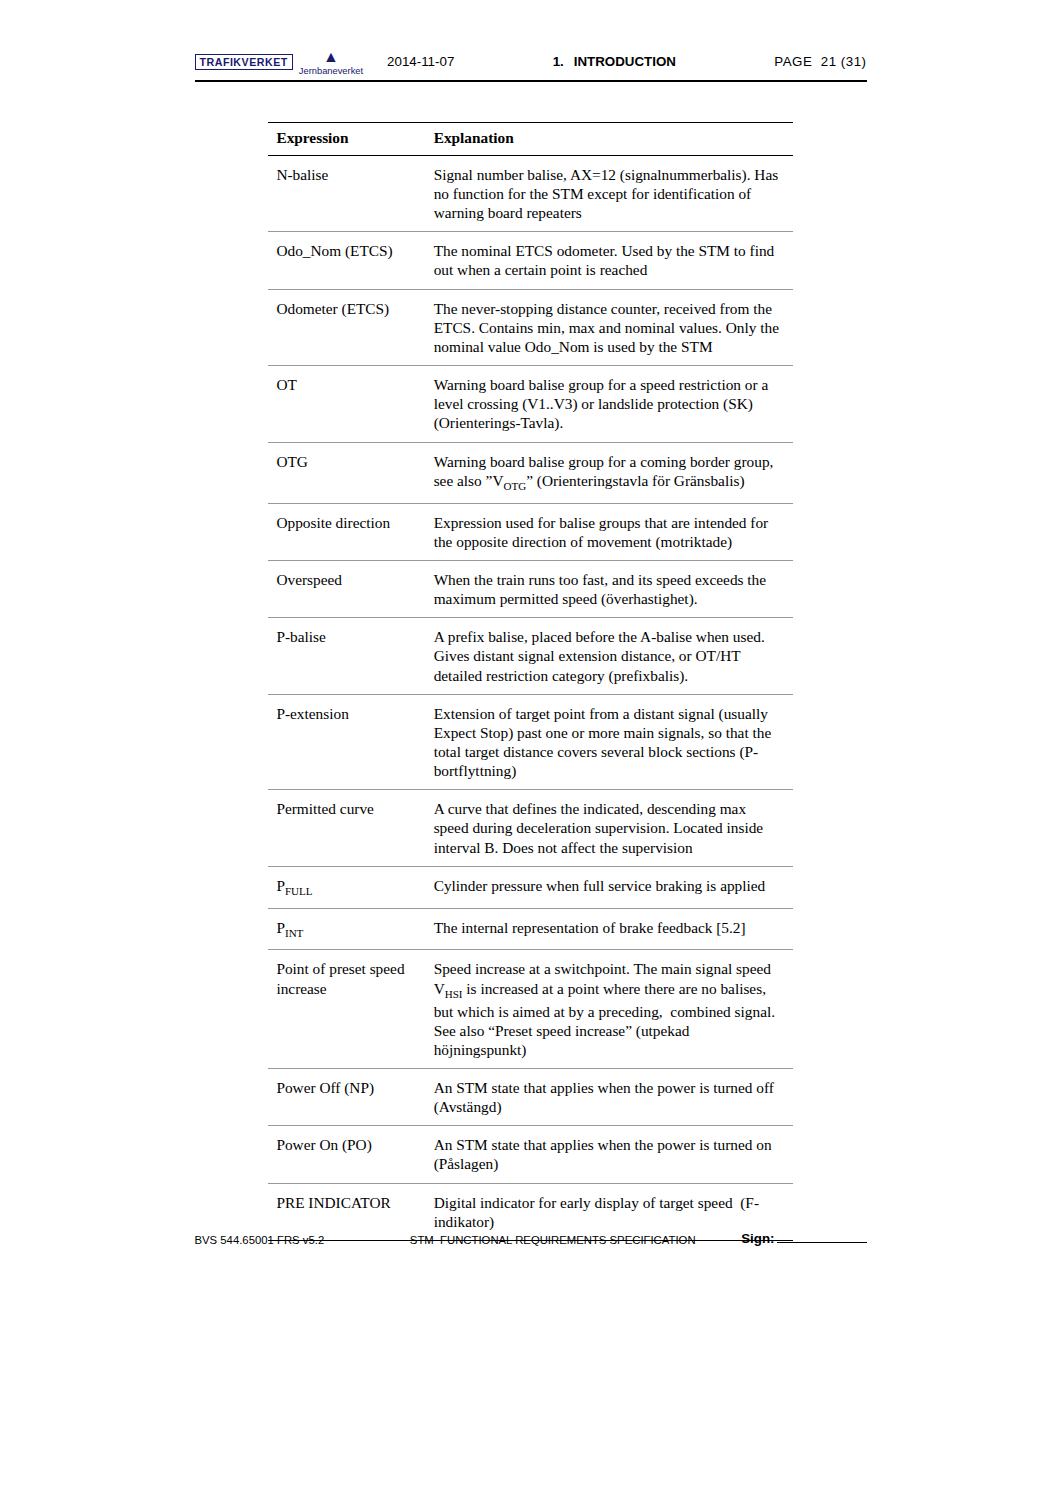TRAFIKVERKET
▲Jernbaneverket
2014-11-07
1. INTRODUCTION
PAGE 21 (31)
| Expression | Explanation |
| --- | --- |
| N-balise | Signal number balise, AX=12 (signalnummerbalis). Has no function for the STM except for identification of warning board repeaters |
| Odo_Nom (ETCS) | The nominal ETCS odometer. Used by the STM to find out when a certain point is reached |
| Odometer (ETCS) | The never-stopping distance counter, received from the ETCS. Contains min, max and nominal values. Only the nominal value Odo_Nom is used by the STM |
| OT | Warning board balise group for a speed restriction or a level crossing (V1..V3) or landslide protection (SK) (Orienterings-Tavla). |
| OTG | Warning board balise group for a coming border group, see also ”V OTG ” (Orienteringstavla för Gränsbalis) |
| Opposite direction | Expression used for balise groups that are intended for the opposite direction of movement (motriktade) |
| Overspeed | When the train runs too fast, and its speed exceeds the maximum permitted speed (överhastighet). |
| P-balise | A prefix balise, placed before the A-balise when used. Gives distant signal extension distance, or OT/HT detailed restriction category (prefixbalis). |
| P-extension | Extension of target point from a distant signal (usually Expect Stop) past one or more main signals, so that the total target distance covers several block sections (P-bortflyttning) |
| Permitted curve | A curve that defines the indicated, descending max speed during deceleration supervision. Located inside interval B. Does not affect the supervision |
| P FULL | Cylinder pressure when full service braking is applied |
| P INT | The internal representation of brake feedback [5.2] |
| Point of preset speed increase | Speed increase at a switchpoint. The main signal speed V HSI is increased at a point where there are no balises, but which is aimed at by a preceding, combined signal. See also “Preset speed increase” (utpekad höjningspunkt) |
| Power Off (NP) | An STM state that applies when the power is turned off (Avstängd) |
| Power On (PO) | An STM state that applies when the power is turned on (Påslagen) |
| PRE INDICATOR | Digital indicator for early display of target speed (F-indikator) |
BVS 544.65001 FRS v5.2
STM FUNCTIONAL REQUIREMENTS SPECIFICATION
Sign: